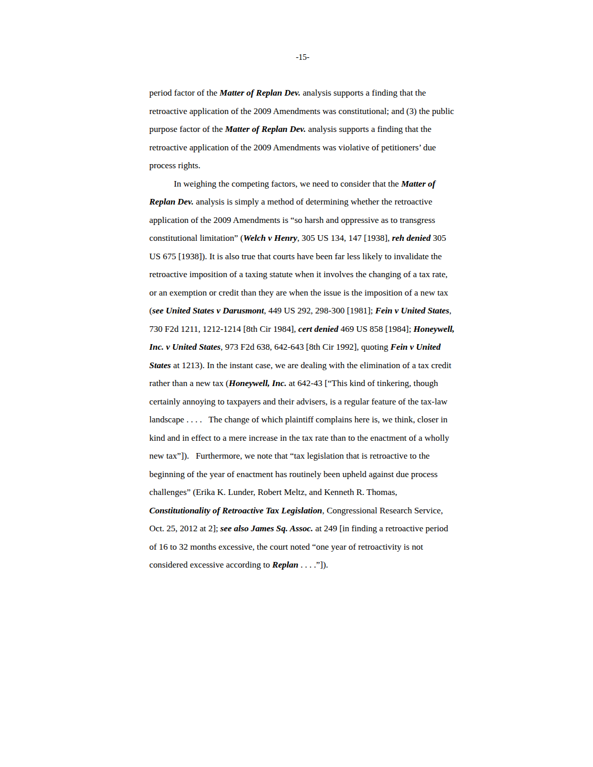-15-
period factor of the Matter of Replan Dev. analysis supports a finding that the retroactive application of the 2009 Amendments was constitutional; and (3) the public purpose factor of the Matter of Replan Dev. analysis supports a finding that the retroactive application of the 2009 Amendments was violative of petitioners’ due process rights.
In weighing the competing factors, we need to consider that the Matter of Replan Dev. analysis is simply a method of determining whether the retroactive application of the 2009 Amendments is “so harsh and oppressive as to transgress constitutional limitation” (Welch v Henry, 305 US 134, 147 [1938], reh denied 305 US 675 [1938]). It is also true that courts have been far less likely to invalidate the retroactive imposition of a taxing statute when it involves the changing of a tax rate, or an exemption or credit than they are when the issue is the imposition of a new tax (see United States v Darusmont, 449 US 292, 298-300 [1981]; Fein v United States, 730 F2d 1211, 1212-1214 [8th Cir 1984], cert denied 469 US 858 [1984]; Honeywell, Inc. v United States, 973 F2d 638, 642-643 [8th Cir 1992], quoting Fein v United States at 1213). In the instant case, we are dealing with the elimination of a tax credit rather than a new tax (Honeywell, Inc. at 642-43 [“This kind of tinkering, though certainly annoying to taxpayers and their advisers, is a regular feature of the tax-law landscape . . . . The change of which plaintiff complains here is, we think, closer in kind and in effect to a mere increase in the tax rate than to the enactment of a wholly new tax”]). Furthermore, we note that “tax legislation that is retroactive to the beginning of the year of enactment has routinely been upheld against due process challenges” (Erika K. Lunder, Robert Meltz, and Kenneth R. Thomas, Constitutionality of Retroactive Tax Legislation, Congressional Research Service, Oct. 25, 2012 at 2]; see also James Sq. Assoc. at 249 [in finding a retroactive period of 16 to 32 months excessive, the court noted “one year of retroactivity is not considered excessive according to Replan . . . .”]).